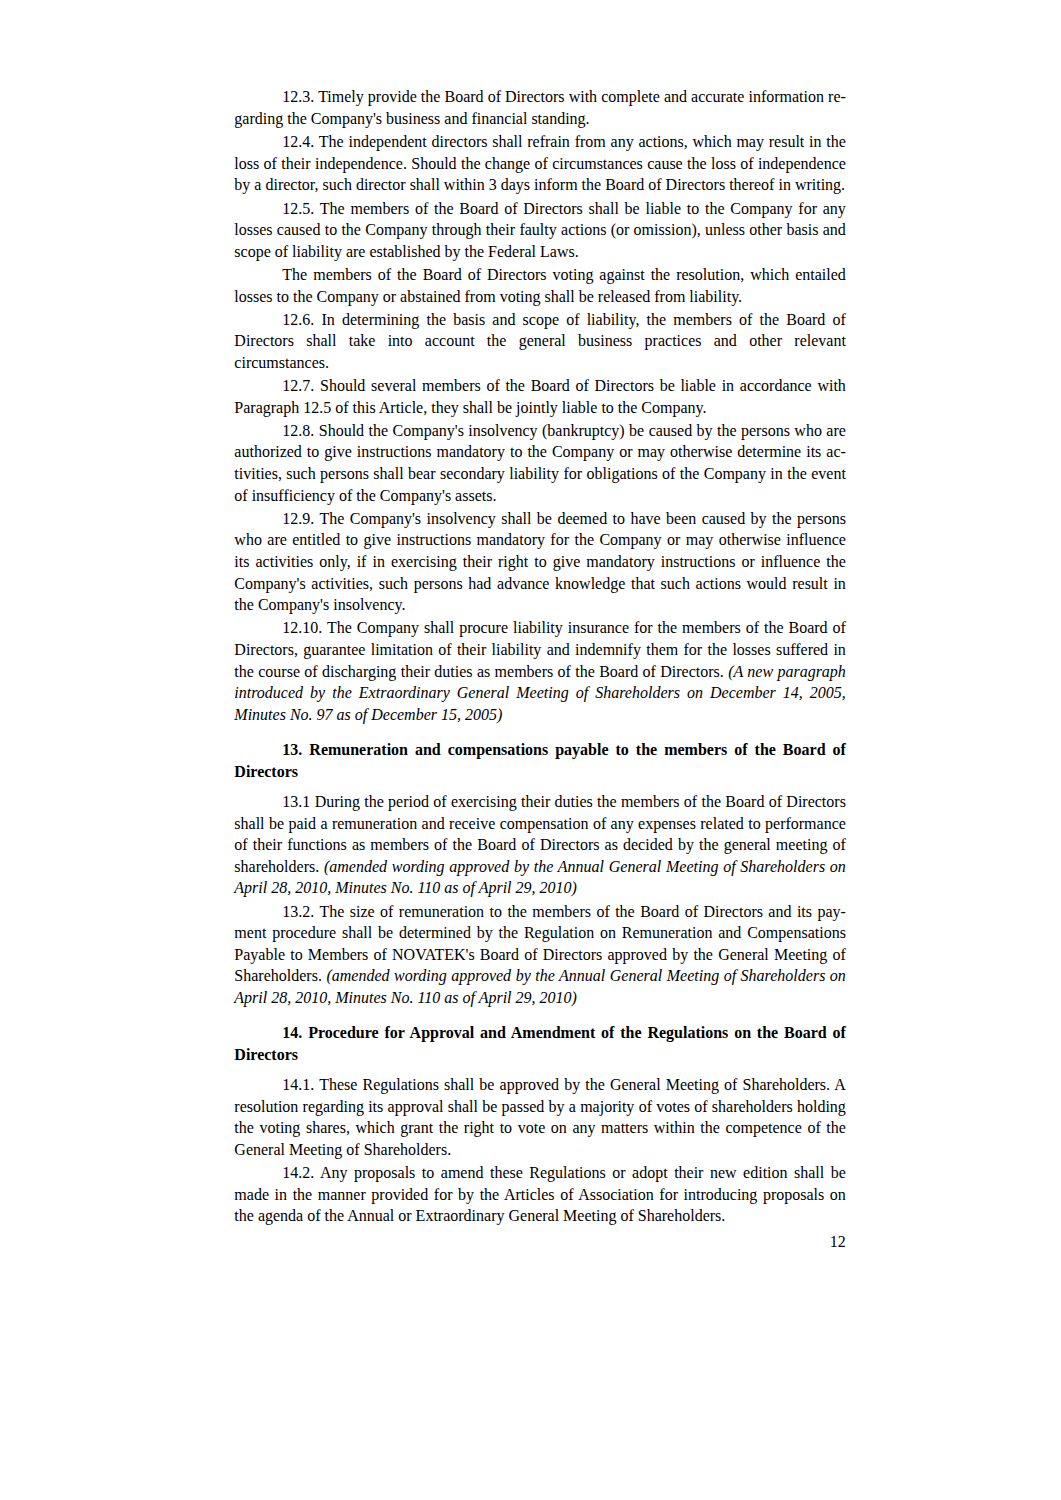12.3. Timely provide the Board of Directors with complete and accurate information regarding the Company's business and financial standing.
12.4. The independent directors shall refrain from any actions, which may result in the loss of their independence. Should the change of circumstances cause the loss of independence by a director, such director shall within 3 days inform the Board of Directors thereof in writing.
12.5. The members of the Board of Directors shall be liable to the Company for any losses caused to the Company through their faulty actions (or omission), unless other basis and scope of liability are established by the Federal Laws.
The members of the Board of Directors voting against the resolution, which entailed losses to the Company or abstained from voting shall be released from liability.
12.6. In determining the basis and scope of liability, the members of the Board of Directors shall take into account the general business practices and other relevant circumstances.
12.7. Should several members of the Board of Directors be liable in accordance with Paragraph 12.5 of this Article, they shall be jointly liable to the Company.
12.8. Should the Company's insolvency (bankruptcy) be caused by the persons who are authorized to give instructions mandatory to the Company or may otherwise determine its activities, such persons shall bear secondary liability for obligations of the Company in the event of insufficiency of the Company's assets.
12.9. The Company's insolvency shall be deemed to have been caused by the persons who are entitled to give instructions mandatory for the Company or may otherwise influence its activities only, if in exercising their right to give mandatory instructions or influence the Company's activities, such persons had advance knowledge that such actions would result in the Company's insolvency.
12.10. The Company shall procure liability insurance for the members of the Board of Directors, guarantee limitation of their liability and indemnify them for the losses suffered in the course of discharging their duties as members of the Board of Directors. (A new paragraph introduced by the Extraordinary General Meeting of Shareholders on December 14, 2005, Minutes No. 97 as of December 15, 2005)
13. Remuneration and compensations payable to the members of the Board of Directors
13.1 During the period of exercising their duties the members of the Board of Directors shall be paid a remuneration and receive compensation of any expenses related to performance of their functions as members of the Board of Directors as decided by the general meeting of shareholders. (amended wording approved by the Annual General Meeting of Shareholders on April 28, 2010, Minutes No. 110 as of April 29, 2010)
13.2. The size of remuneration to the members of the Board of Directors and its payment procedure shall be determined by the Regulation on Remuneration and Compensations Payable to Members of NOVATEK's Board of Directors approved by the General Meeting of Shareholders. (amended wording approved by the Annual General Meeting of Shareholders on April 28, 2010, Minutes No. 110 as of April 29, 2010)
14. Procedure for Approval and Amendment of the Regulations on the Board of Directors
14.1. These Regulations shall be approved by the General Meeting of Shareholders. A resolution regarding its approval shall be passed by a majority of votes of shareholders holding the voting shares, which grant the right to vote on any matters within the competence of the General Meeting of Shareholders.
14.2. Any proposals to amend these Regulations or adopt their new edition shall be made in the manner provided for by the Articles of Association for introducing proposals on the agenda of the Annual or Extraordinary General Meeting of Shareholders.
12